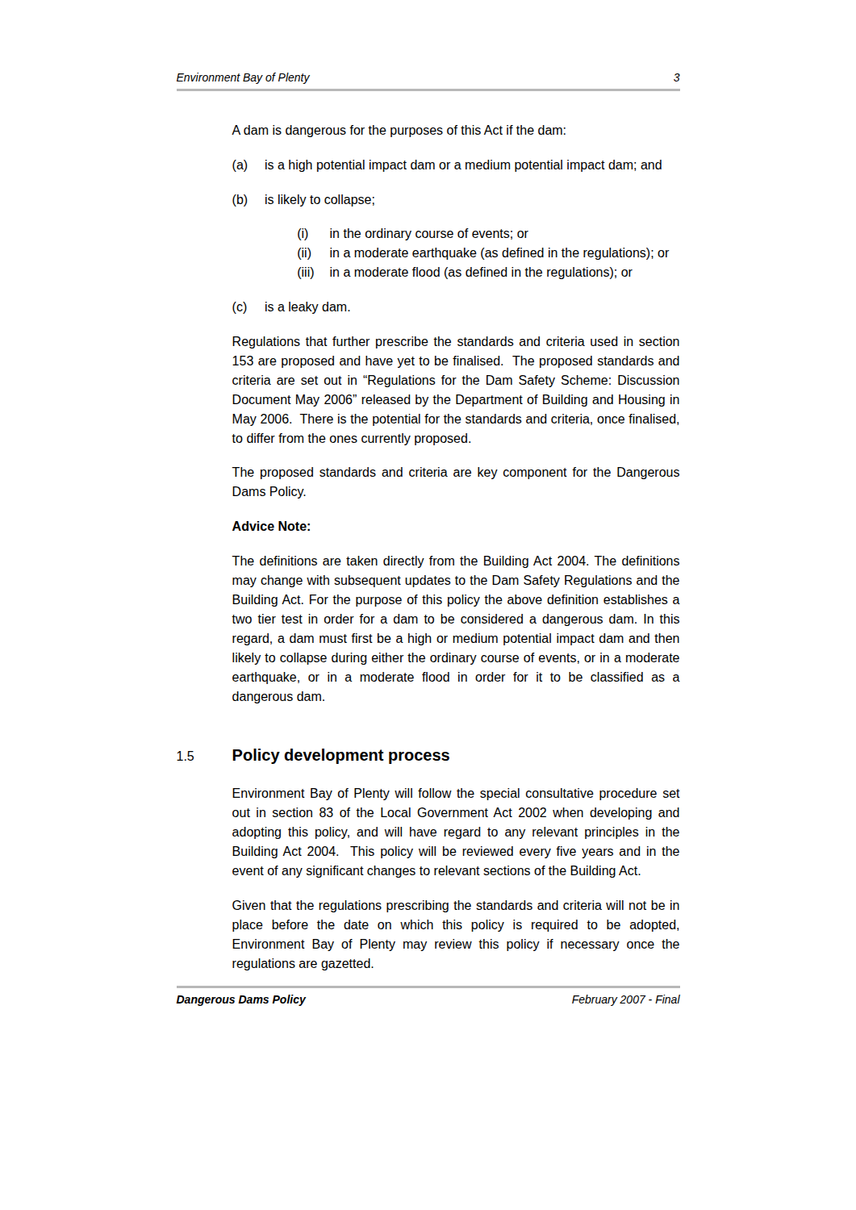Environment Bay of Plenty 3
A dam is dangerous for the purposes of this Act if the dam:
(a)
is a high potential impact dam or a medium potential impact dam; and
(b)
is likely to collapse;
(i)
in the ordinary course of events; or
(ii)
in a moderate earthquake (as defined in the regulations); or
(iii)
in a moderate flood (as defined in the regulations); or
(c)
is a leaky dam.
Regulations that further prescribe the standards and criteria used in section 153 are proposed and have yet to be finalised. The proposed standards and criteria are set out in “Regulations for the Dam Safety Scheme: Discussion Document May 2006” released by the Department of Building and Housing in May 2006. There is the potential for the standards and criteria, once finalised, to differ from the ones currently proposed.
The proposed standards and criteria are key component for the Dangerous Dams Policy.
Advice Note:
The definitions are taken directly from the Building Act 2004. The definitions may change with subsequent updates to the Dam Safety Regulations and the Building Act. For the purpose of this policy the above definition establishes a two tier test in order for a dam to be considered a dangerous dam. In this regard, a dam must first be a high or medium potential impact dam and then likely to collapse during either the ordinary course of events, or in a moderate earthquake, or in a moderate flood in order for it to be classified as a dangerous dam.
1.5
Policy development process
Environment Bay of Plenty will follow the special consultative procedure set out in section 83 of the Local Government Act 2002 when developing and adopting this policy, and will have regard to any relevant principles in the Building Act 2004. This policy will be reviewed every five years and in the event of any significant changes to relevant sections of the Building Act.
Given that the regulations prescribing the standards and criteria will not be in place before the date on which this policy is required to be adopted, Environment Bay of Plenty may review this policy if necessary once the regulations are gazetted.
Dangerous Dams Policy February 2007 - Final